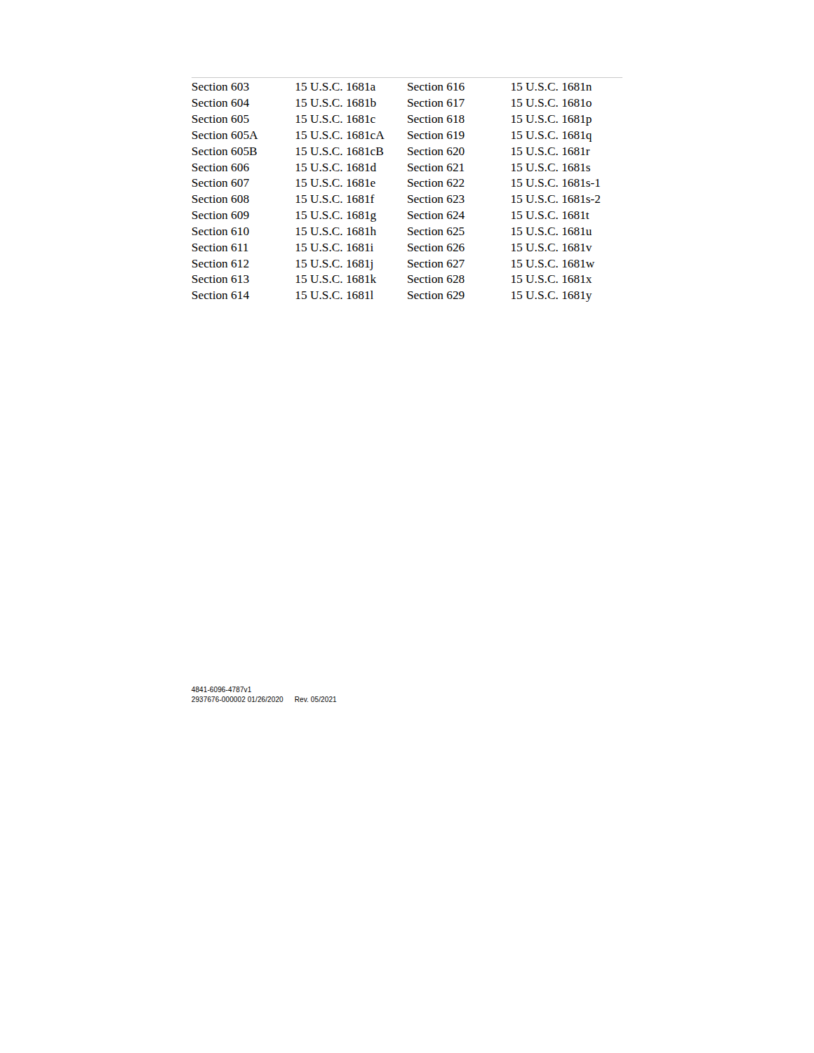| Section 603 | 15 U.S.C. 1681a | Section 616 | 15 U.S.C. 1681n |
| Section 604 | 15 U.S.C. 1681b | Section 617 | 15 U.S.C. 1681o |
| Section 605 | 15 U.S.C. 1681c | Section 618 | 15 U.S.C. 1681p |
| Section 605A | 15 U.S.C. 1681cA | Section 619 | 15 U.S.C. 1681q |
| Section 605B | 15 U.S.C. 1681cB | Section 620 | 15 U.S.C. 1681r |
| Section 606 | 15 U.S.C. 1681d | Section 621 | 15 U.S.C. 1681s |
| Section 607 | 15 U.S.C. 1681e | Section 622 | 15 U.S.C. 1681s-1 |
| Section 608 | 15 U.S.C. 1681f | Section 623 | 15 U.S.C. 1681s-2 |
| Section 609 | 15 U.S.C. 1681g | Section 624 | 15 U.S.C. 1681t |
| Section 610 | 15 U.S.C. 1681h | Section 625 | 15 U.S.C. 1681u |
| Section 611 | 15 U.S.C. 1681i | Section 626 | 15 U.S.C. 1681v |
| Section 612 | 15 U.S.C. 1681j | Section 627 | 15 U.S.C. 1681w |
| Section 613 | 15 U.S.C. 1681k | Section 628 | 15 U.S.C. 1681x |
| Section 614 | 15 U.S.C. 1681l | Section 629 | 15 U.S.C. 1681y |
4841-6096-4787v1
2937676-000002 01/26/2020 Rev. 05/2021